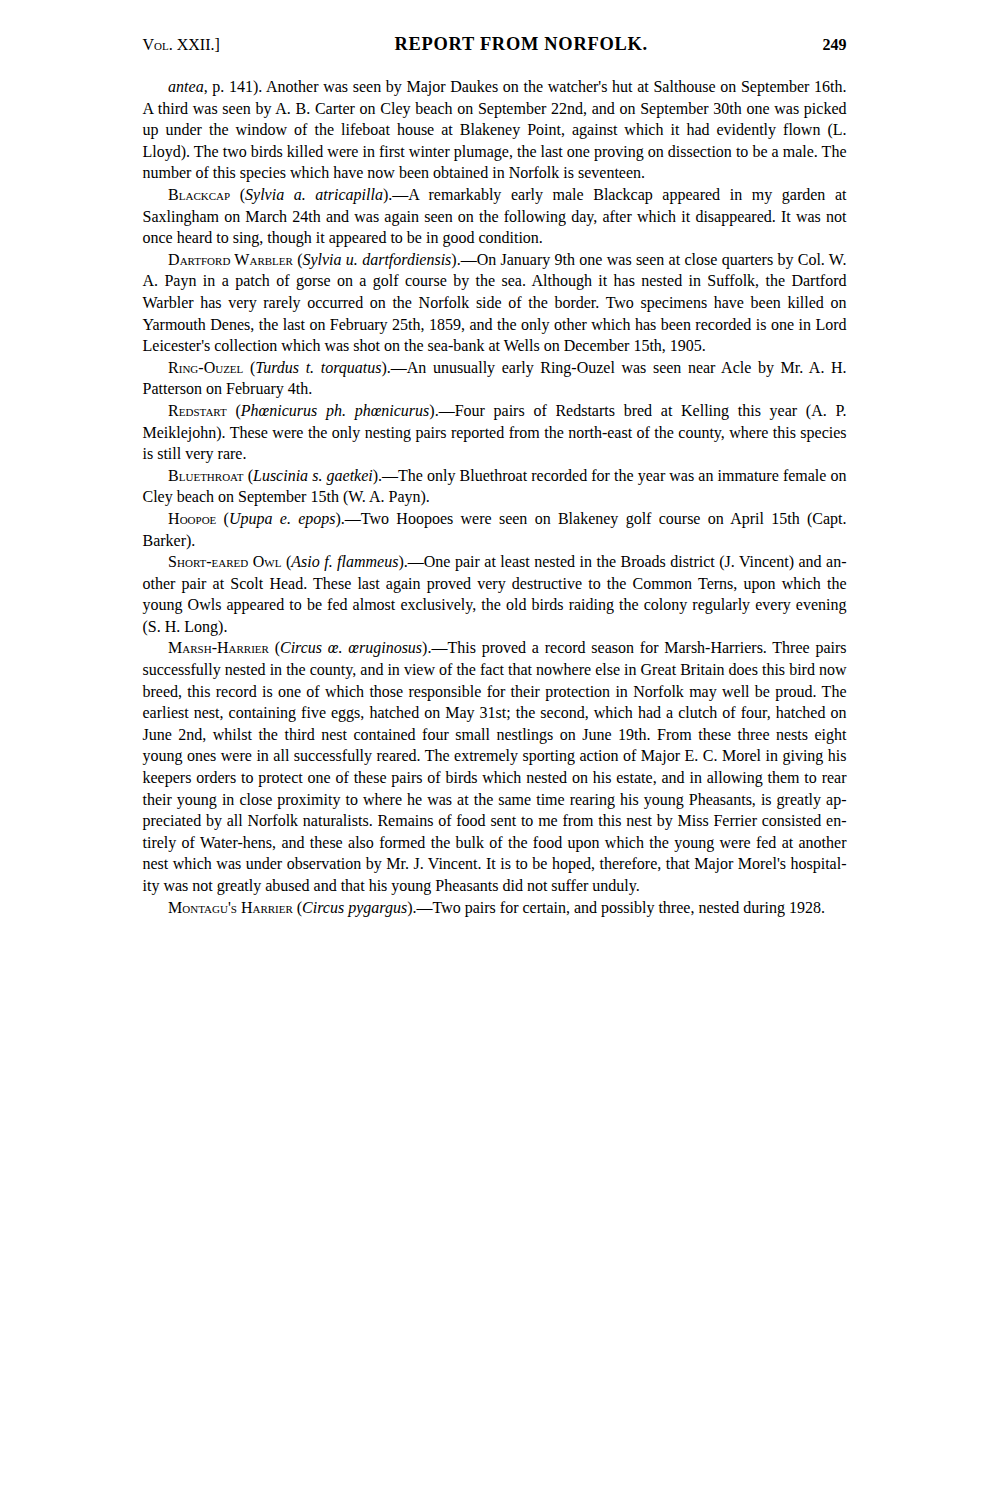Vol. XXII.]
Report from Norfolk.
249
antea, p. 141). Another was seen by Major Daukes on the watcher's hut at Salthouse on September 16th. A third was seen by A. B. Carter on Cley beach on September 22nd, and on September 30th one was picked up under the window of the lifeboat house at Blakeney Point, against which it had evidently flown (L. Lloyd). The two birds killed were in first winter plumage, the last one proving on dissection to be a male. The number of this species which have now been obtained in Norfolk is seventeen.
Blackcap (Sylvia a. atricapilla).—A remarkably early male Blackcap appeared in my garden at Saxlingham on March 24th and was again seen on the following day, after which it disappeared. It was not once heard to sing, though it appeared to be in good condition.
Dartford Warbler (Sylvia u. dartfordiensis).—On January 9th one was seen at close quarters by Col. W. A. Payn in a patch of gorse on a golf course by the sea. Although it has nested in Suffolk, the Dartford Warbler has very rarely occurred on the Norfolk side of the border. Two specimens have been killed on Yarmouth Denes, the last on February 25th, 1859, and the only other which has been recorded is one in Lord Leicester's collection which was shot on the sea-bank at Wells on December 15th, 1905.
Ring-Ouzel (Turdus t. torquatus).—An unusually early Ring-Ouzel was seen near Acle by Mr. A. H. Patterson on February 4th.
Redstart (Phœnicurus ph. phœnicurus).—Four pairs of Redstarts bred at Kelling this year (A. P. Meiklejohn). These were the only nesting pairs reported from the north-east of the county, where this species is still very rare.
Bluethroat (Luscinia s. gaetkei).—The only Bluethroat recorded for the year was an immature female on Cley beach on September 15th (W. A. Payn).
Hoopoe (Upupa e. epops).—Two Hoopoes were seen on Blakeney golf course on April 15th (Capt. Barker).
Short-eared Owl (Asio f. flammeus).—One pair at least nested in the Broads district (J. Vincent) and another pair at Scolt Head. These last again proved very destructive to the Common Terns, upon which the young Owls appeared to be fed almost exclusively, the old birds raiding the colony regularly every evening (S. H. Long).
Marsh-Harrier (Circus œ. œruginosus).—This proved a record season for Marsh-Harriers. Three pairs successfully nested in the county, and in view of the fact that nowhere else in Great Britain does this bird now breed, this record is one of which those responsible for their protection in Norfolk may well be proud. The earliest nest, containing five eggs, hatched on May 31st; the second, which had a clutch of four, hatched on June 2nd, whilst the third nest contained four small nestlings on June 19th. From these three nests eight young ones were in all successfully reared. The extremely sporting action of Major E. C. Morel in giving his keepers orders to protect one of these pairs of birds which nested on his estate, and in allowing them to rear their young in close proximity to where he was at the same time rearing his young Pheasants, is greatly appreciated by all Norfolk naturalists. Remains of food sent to me from this nest by Miss Ferrier consisted entirely of Water-hens, and these also formed the bulk of the food upon which the young were fed at another nest which was under observation by Mr. J. Vincent. It is to be hoped, therefore, that Major Morel's hospitality was not greatly abused and that his young Pheasants did not suffer unduly.
Montagu's Harrier (Circus pygargus).—Two pairs for certain, and possibly three, nested during 1928.